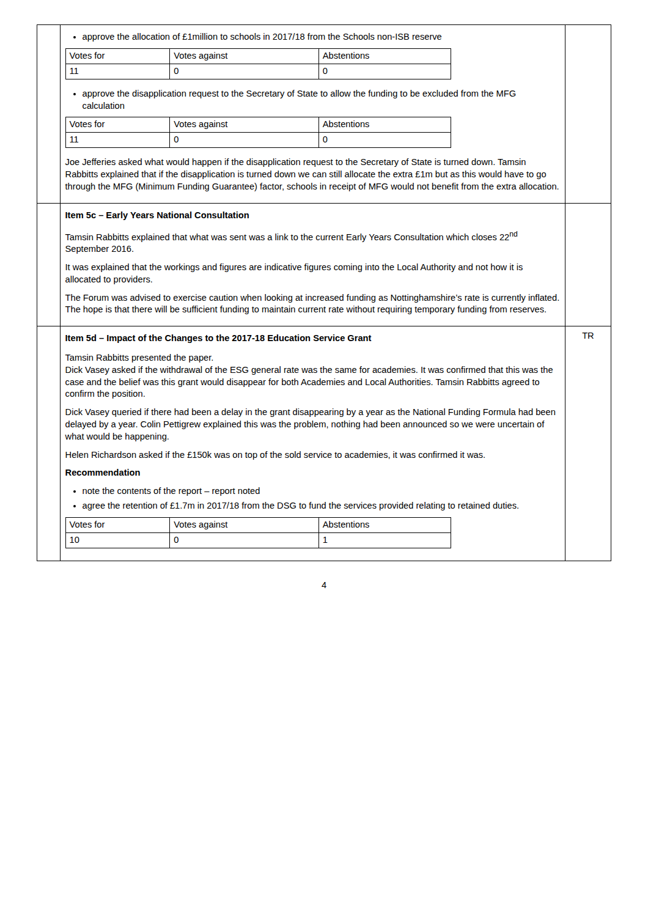| | approve the allocation of £1million to schools in 2017/18 from the Schools non-ISB reserve / Votes for / Votes against / Abstentions / / 11 / 0 / 0 / approve the disapplication request to the Secretary of State to allow the funding to be excluded from the MFG calculation / Votes for / Votes against / Abstentions / / 11 / 0 / 0 / Joe Jefferies asked what would happen if the disapplication request to the Secretary of State is turned down. Tamsin Rabbitts explained that if the disapplication is turned down we can still allocate the extra £1m but as this would have to go through the MFG (Minimum Funding Guarantee) factor, schools in receipt of MFG would not benefit from the extra allocation. | |
| | Item 5c – Early Years National Consultation Tamsin Rabbitts explained that what was sent was a link to the current Early Years Consultation which closes 22 nd September 2016. It was explained that the workings and figures are indicative figures coming into the Local Authority and not how it is allocated to providers. The Forum was advised to exercise caution when looking at increased funding as Nottinghamshire’s rate is currently inflated. The hope is that there will be sufficient funding to maintain current rate without requiring temporary funding from reserves. | |
| | Item 5d – Impact of the Changes to the 2017-18 Education Service Grant Tamsin Rabbitts presented the paper. Dick Vasey asked if the withdrawal of the ESG general rate was the same for academies. It was confirmed that this was the case and the belief was this grant would disappear for both Academies and Local Authorities. Tamsin Rabbitts agreed to confirm the position. Dick Vasey queried if there had been a delay in the grant disappearing by a year as the National Funding Formula had been delayed by a year. Colin Pettigrew explained this was the problem, nothing had been announced so we were uncertain of what would be happening. Helen Richardson asked if the £150k was on top of the sold service to academies, it was confirmed it was. Recommendation note the contents of the report – report noted agree the retention of £1.7m in 2017/18 from the DSG to fund the services provided relating to retained duties. / Votes for / Votes against / Abstentions / / 10 / 0 / 1 / | TR |
4